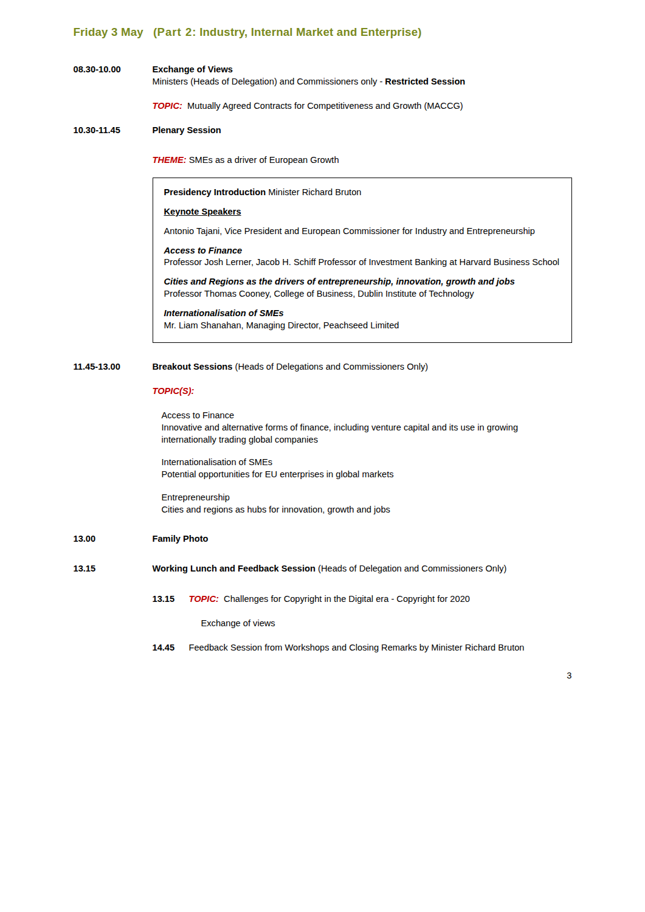Friday 3 May (Part 2: Industry, Internal Market and Enterprise)
08.30-10.00
Exchange of Views
Ministers (Heads of Delegation) and Commissioners only - Restricted Session
TOPIC: Mutually Agreed Contracts for Competitiveness and Growth (MACCG)
10.30-11.45
Plenary Session
THEME: SMEs as a driver of European Growth
Presidency Introduction Minister Richard Bruton
Keynote Speakers
Antonio Tajani, Vice President and European Commissioner for Industry and Entrepreneurship
Access to Finance
Professor Josh Lerner, Jacob H. Schiff Professor of Investment Banking at Harvard Business School
Cities and Regions as the drivers of entrepreneurship, innovation, growth and jobs
Professor Thomas Cooney, College of Business, Dublin Institute of Technology
Internationalisation of SMEs
Mr. Liam Shanahan, Managing Director, Peachseed Limited
11.45-13.00
Breakout Sessions (Heads of Delegations and Commissioners Only)
TOPIC(S):
Access to Finance
Innovative and alternative forms of finance, including venture capital and its use in growing internationally trading global companies
Internationalisation of SMEs
Potential opportunities for EU enterprises in global markets
Entrepreneurship
Cities and regions as hubs for innovation, growth and jobs
13.00
Family Photo
13.15
Working Lunch and Feedback Session (Heads of Delegation and Commissioners Only)
13.15
TOPIC: Challenges for Copyright in the Digital era - Copyright for 2020
Exchange of views
14.45
Feedback Session from Workshops and Closing Remarks by Minister Richard Bruton
3